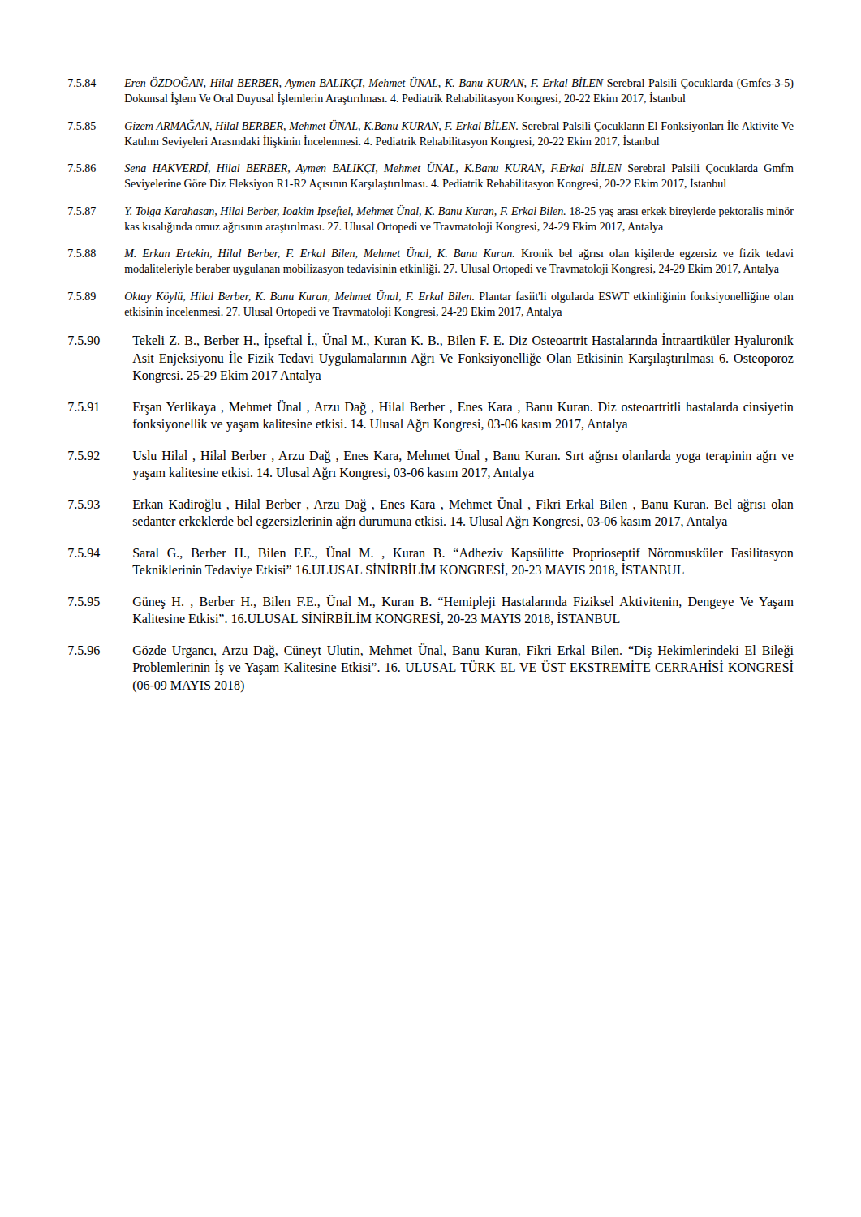7.5.84
Eren ÖZDOĞAN, Hilal BERBER, Aymen BALIKÇI, Mehmet ÜNAL, K. Banu KURAN, F. Erkal BİLEN Serebral Palsili Çocuklarda (Gmfcs-3-5) Dokunsal İşlem Ve Oral Duyusal İşlemlerin Araştırılması. 4. Pediatrik Rehabilitasyon Kongresi, 20-22 Ekim 2017, İstanbul
7.5.85
Gizem ARMAĞAN, Hilal BERBER, Mehmet ÜNAL, K.Banu KURAN, F. Erkal BİLEN. Serebral Palsili Çocukların El Fonksiyonları İle Aktivite Ve Katılım Seviyeleri Arasındaki İlişkinin İncelenmesi. 4. Pediatrik Rehabilitasyon Kongresi, 20-22 Ekim 2017, İstanbul
7.5.86
Sena HAKVERDİ, Hilal BERBER, Aymen BALIKÇI, Mehmet ÜNAL, K.Banu KURAN, F.Erkal BİLEN Serebral Palsili Çocuklarda Gmfm Seviyelerine Göre Diz Fleksiyon R1-R2 Açısının Karşılaştırılması. 4. Pediatrik Rehabilitasyon Kongresi, 20-22 Ekim 2017, İstanbul
7.5.87
Y. Tolga Karahasan, Hilal Berber, Ioakim Ipseftel, Mehmet Ünal, K. Banu Kuran, F. Erkal Bilen. 18-25 yaş arası erkek bireylerde pektoralis minör kas kısalığında omuz ağrısının araştırılması. 27. Ulusal Ortopedi ve Travmatoloji Kongresi, 24-29 Ekim 2017, Antalya
7.5.88
M. Erkan Ertekin, Hilal Berber, F. Erkal Bilen, Mehmet Ünal, K. Banu Kuran. Kronik bel ağrısı olan kişilerde egzersiz ve fizik tedavi modaliteleriyle beraber uygulanan mobilizasyon tedavisinin etkinliği. 27. Ulusal Ortopedi ve Travmatoloji Kongresi, 24-29 Ekim 2017, Antalya
7.5.89
Oktay Köylü, Hilal Berber, K. Banu Kuran, Mehmet Ünal, F. Erkal Bilen. Plantar fasiit'li olgularda ESWT etkinliğinin fonksiyonelliğine olan etkisinin incelenmesi. 27. Ulusal Ortopedi ve Travmatoloji Kongresi, 24-29 Ekim 2017, Antalya
7.5.90
Tekeli Z. B., Berber H., İpseftal İ., Ünal M., Kuran K. B., Bilen F. E. Diz Osteoartrit Hastalarında İntraartiküler Hyaluronik Asit Enjeksiyonu İle Fizik Tedavi Uygulamalarının Ağrı Ve Fonksiyonelliğe Olan Etkisinin Karşılaştırılması 6. Osteoporoz Kongresi. 25-29 Ekim 2017 Antalya
7.5.91
Erşan Yerlikaya , Mehmet Ünal , Arzu Dağ , Hilal Berber , Enes Kara , Banu Kuran. Diz osteoartritli hastalarda cinsiyetin fonksiyonellik ve yaşam kalitesine etkisi. 14. Ulusal Ağrı Kongresi, 03-06 kasım 2017, Antalya
7.5.92
Uslu Hilal , Hilal Berber , Arzu Dağ , Enes Kara, Mehmet Ünal , Banu Kuran. Sırt ağrısı olanlarda yoga terapinin ağrı ve yaşam kalitesine etkisi. 14. Ulusal Ağrı Kongresi, 03-06 kasım 2017, Antalya
7.5.93
Erkan Kadiroğlu , Hilal Berber , Arzu Dağ , Enes Kara , Mehmet Ünal , Fikri Erkal Bilen , Banu Kuran. Bel ağrısı olan sedanter erkeklerde bel egzersizlerinin ağrı durumuna etkisi. 14. Ulusal Ağrı Kongresi, 03-06 kasım 2017, Antalya
7.5.94
Saral G., Berber H., Bilen F.E., Ünal M. , Kuran B. “Adheziv Kapsülitte Proprioseptif Nöromusküler Fasilitasyon Tekniklerinin Tedaviye Etkisi” 16.ULUSAL SİNİRBİLİM KONGRESİ, 20-23 MAYIS 2018, İSTANBUL
7.5.95
Güneş H. , Berber H., Bilen F.E., Ünal M., Kuran B. “Hemipleji Hastalarında Fiziksel Aktivitenin, Dengeye Ve Yaşam Kalitesine Etkisi”. 16.ULUSAL SİNİRBİLİM KONGRESİ, 20-23 MAYIS 2018, İSTANBUL
7.5.96
Gözde Urgancı, Arzu Dağ, Cüneyt Ulutin, Mehmet Ünal, Banu Kuran, Fikri Erkal Bilen. “Diş Hekimlerindeki El Bileği Problemlerinin İş ve Yaşam Kalitesine Etkisi”. 16. ULUSAL TÜRK EL VE ÜST EKSTREMİTE CERRAHİSİ KONGRESİ (06-09 MAYIS 2018)